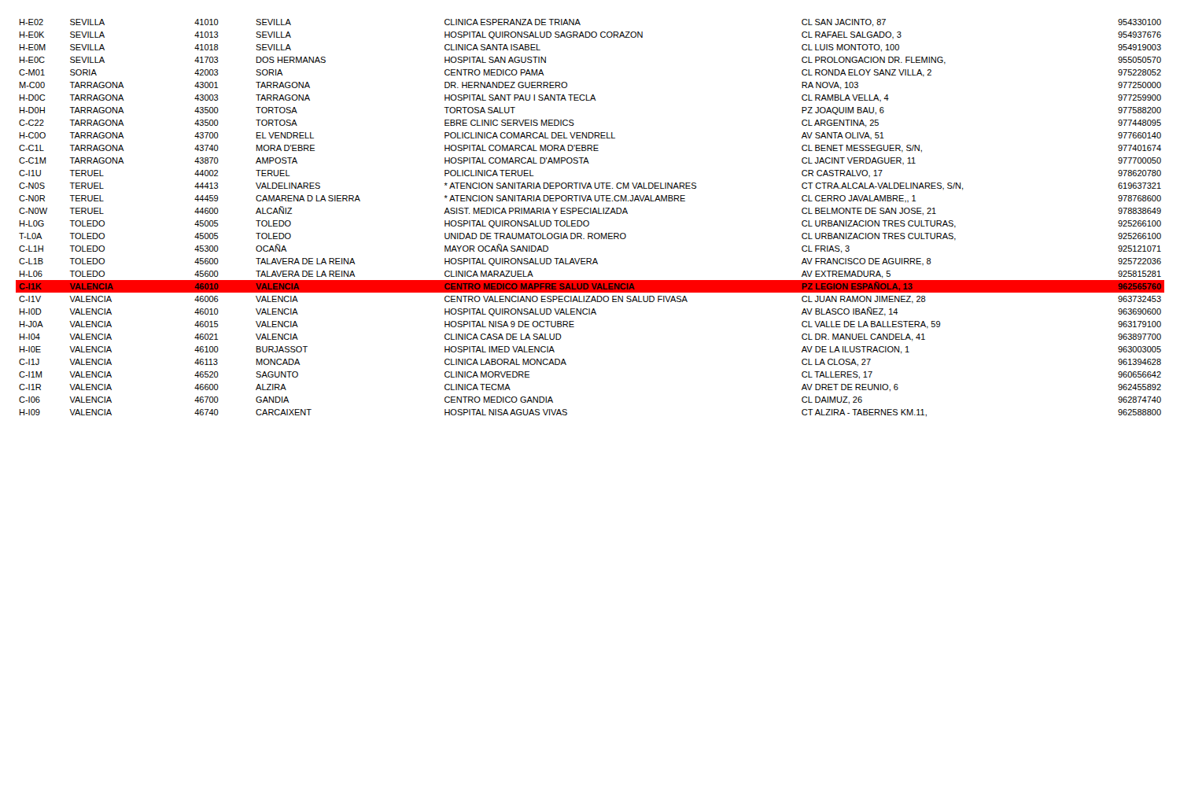| H-E02 | SEVILLA | 41010 | SEVILLA | CLINICA ESPERANZA DE TRIANA | CL SAN JACINTO, 87 | 954330100 |
| H-E0K | SEVILLA | 41013 | SEVILLA | HOSPITAL QUIRONSALUD SAGRADO CORAZON | CL RAFAEL SALGADO, 3 | 954937676 |
| H-E0M | SEVILLA | 41018 | SEVILLA | CLINICA SANTA ISABEL | CL LUIS MONTOTO, 100 | 954919003 |
| H-E0C | SEVILLA | 41703 | DOS HERMANAS | HOSPITAL SAN AGUSTIN | CL PROLONGACION DR. FLEMING, | 955050570 |
| C-M01 | SORIA | 42003 | SORIA | CENTRO MEDICO PAMA | CL RONDA ELOY SANZ VILLA, 2 | 975228052 |
| M-C00 | TARRAGONA | 43001 | TARRAGONA | DR. HERNANDEZ GUERRERO | RA NOVA, 103 | 977250000 |
| H-D0C | TARRAGONA | 43003 | TARRAGONA | HOSPITAL SANT PAU I SANTA TECLA | CL RAMBLA VELLA, 4 | 977259900 |
| H-D0H | TARRAGONA | 43500 | TORTOSA | TORTOSA SALUT | PZ JOAQUIM BAU, 6 | 977588200 |
| C-C22 | TARRAGONA | 43500 | TORTOSA | EBRE CLINIC SERVEIS MEDICS | CL ARGENTINA, 25 | 977448095 |
| H-C0O | TARRAGONA | 43700 | EL VENDRELL | POLICLINICA COMARCAL DEL VENDRELL | AV SANTA OLIVA, 51 | 977660140 |
| C-C1L | TARRAGONA | 43740 | MORA D'EBRE | HOSPITAL COMARCAL MORA D'EBRE | CL BENET MESSEGUER, S/N, | 977401674 |
| C-C1M | TARRAGONA | 43870 | AMPOSTA | HOSPITAL COMARCAL D'AMPOSTA | CL JACINT VERDAGUER, 11 | 977700050 |
| C-I1U | TERUEL | 44002 | TERUEL | POLICLINICA TERUEL | CR CASTRALVO, 17 | 978620780 |
| C-N0S | TERUEL | 44413 | VALDELINARES | * ATENCION SANITARIA DEPORTIVA UTE. CM VALDELINARES | CT CTRA.ALCALA-VALDELINARES, S/N, | 619637321 |
| C-N0R | TERUEL | 44459 | CAMARENA D LA SIERRA | * ATENCION SANITARIA DEPORTIVA UTE.CM.JAVALAMBRE | CL CERRO JAVALAMBRE,, 1 | 978768600 |
| C-N0W | TERUEL | 44600 | ALCAÑIZ | ASIST. MEDICA PRIMARIA Y ESPECIALIZADA | CL BELMONTE DE SAN JOSE, 21 | 978838649 |
| H-L0G | TOLEDO | 45005 | TOLEDO | HOSPITAL QUIRONSALUD TOLEDO | CL URBANIZACION TRES CULTURAS, | 925266100 |
| T-L0A | TOLEDO | 45005 | TOLEDO | UNIDAD DE TRAUMATOLOGIA DR. ROMERO | CL URBANIZACION TRES CULTURAS, | 925266100 |
| C-L1H | TOLEDO | 45300 | OCAÑA | MAYOR OCAÑA SANIDAD | CL FRIAS, 3 | 925121071 |
| C-L1B | TOLEDO | 45600 | TALAVERA DE LA REINA | HOSPITAL QUIRONSALUD TALAVERA | AV FRANCISCO DE AGUIRRE, 8 | 925722036 |
| H-L06 | TOLEDO | 45600 | TALAVERA DE LA REINA | CLINICA MARAZUELA | AV EXTREMADURA, 5 | 925815281 |
| C-I1K | VALENCIA | 46010 | VALENCIA | CENTRO MEDICO MAPFRE SALUD VALENCIA | PZ LEGION ESPAÑOLA, 13 | 962565760 |
| C-I1V | VALENCIA | 46006 | VALENCIA | CENTRO VALENCIANO ESPECIALIZADO EN SALUD FIVASA | CL JUAN RAMON JIMENEZ, 28 | 963732453 |
| H-I0D | VALENCIA | 46010 | VALENCIA | HOSPITAL QUIRONSALUD VALENCIA | AV BLASCO IBAÑEZ, 14 | 963690600 |
| H-J0A | VALENCIA | 46015 | VALENCIA | HOSPITAL NISA 9 DE OCTUBRE | CL VALLE DE LA BALLESTERA, 59 | 963179100 |
| H-I04 | VALENCIA | 46021 | VALENCIA | CLINICA CASA DE LA SALUD | CL DR. MANUEL CANDELA, 41 | 963897700 |
| H-I0E | VALENCIA | 46100 | BURJASSOT | HOSPITAL IMED VALENCIA | AV DE LA ILUSTRACION, 1 | 963003005 |
| C-I1J | VALENCIA | 46113 | MONCADA | CLINICA LABORAL MONCADA | CL LA CLOSA, 27 | 961394628 |
| C-I1M | VALENCIA | 46520 | SAGUNTO | CLINICA MORVEDRE | CL TALLERES, 17 | 960656642 |
| C-I1R | VALENCIA | 46600 | ALZIRA | CLINICA TECMA | AV DRET DE REUNIO, 6 | 962455892 |
| C-I06 | VALENCIA | 46700 | GANDIA | CENTRO MEDICO GANDIA | CL DAIMUZ, 26 | 962874740 |
| H-I09 | VALENCIA | 46740 | CARCAIXENT | HOSPITAL NISA AGUAS VIVAS | CT ALZIRA - TABERNES KM.11, | 962588800 |